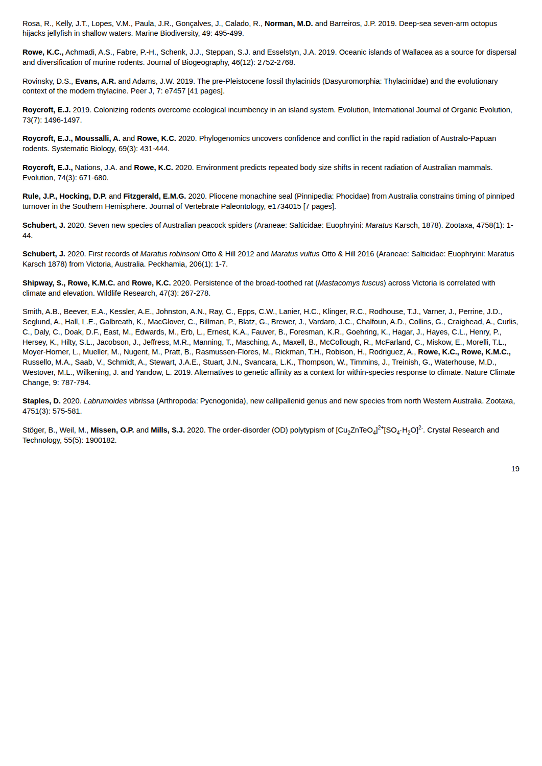Rosa, R., Kelly, J.T., Lopes, V.M., Paula, J.R., Gonçalves, J., Calado, R., Norman, M.D. and Barreiros, J.P. 2019. Deep-sea seven-arm octopus hijacks jellyfish in shallow waters. Marine Biodiversity, 49: 495-499.
Rowe, K.C., Achmadi, A.S., Fabre, P.-H., Schenk, J.J., Steppan, S.J. and Esselstyn, J.A. 2019. Oceanic islands of Wallacea as a source for dispersal and diversification of murine rodents. Journal of Biogeography, 46(12): 2752-2768.
Rovinsky, D.S., Evans, A.R. and Adams, J.W. 2019. The pre-Pleistocene fossil thylacinids (Dasyuromorphia: Thylacinidae) and the evolutionary context of the modern thylacine. Peer J, 7: e7457 [41 pages].
Roycroft, E.J. 2019. Colonizing rodents overcome ecological incumbency in an island system. Evolution, International Journal of Organic Evolution, 73(7): 1496-1497.
Roycroft, E.J., Moussalli, A. and Rowe, K.C. 2020. Phylogenomics uncovers confidence and conflict in the rapid radiation of Australo-Papuan rodents. Systematic Biology, 69(3): 431-444.
Roycroft, E.J., Nations, J.A. and Rowe, K.C. 2020. Environment predicts repeated body size shifts in recent radiation of Australian mammals. Evolution, 74(3): 671-680.
Rule, J.P., Hocking, D.P. and Fitzgerald, E.M.G. 2020. Pliocene monachine seal (Pinnipedia: Phocidae) from Australia constrains timing of pinniped turnover in the Southern Hemisphere. Journal of Vertebrate Paleontology, e1734015 [7 pages].
Schubert, J. 2020. Seven new species of Australian peacock spiders (Araneae: Salticidae: Euophryini: Maratus Karsch, 1878). Zootaxa, 4758(1): 1-44.
Schubert, J. 2020. First records of Maratus robinsoni Otto & Hill 2012 and Maratus vultus Otto & Hill 2016 (Araneae: Salticidae: Euophryini: Maratus Karsch 1878) from Victoria, Australia. Peckhamia, 206(1): 1-7.
Shipway, S., Rowe, K.M.C. and Rowe, K.C. 2020. Persistence of the broad-toothed rat (Mastacomys fuscus) across Victoria is correlated with climate and elevation. Wildlife Research, 47(3): 267-278.
Smith, A.B., Beever, E.A., Kessler, A.E., Johnston, A.N., Ray, C., Epps, C.W., Lanier, H.C., Klinger, R.C., Rodhouse, T.J., Varner, J., Perrine, J.D., Seglund, A., Hall, L.E., Galbreath, K., MacGlover, C., Billman, P., Blatz, G., Brewer, J., Vardaro, J.C., Chalfoun, A.D., Collins, G., Craighead, A., Curlis, C., Daly, C., Doak, D.F., East, M., Edwards, M., Erb, L., Ernest, K.A., Fauver, B., Foresman, K.R., Goehring, K., Hagar, J., Hayes, C.L., Henry, P., Hersey, K., Hilty, S.L., Jacobson, J., Jeffress, M.R., Manning, T., Masching, A., Maxell, B., McCollough, R., McFarland, C., Miskow, E., Morelli, T.L., Moyer-Horner, L., Mueller, M., Nugent, M., Pratt, B., Rasmussen-Flores, M., Rickman, T.H., Robison, H., Rodriguez, A., Rowe, K.C., Rowe, K.M.C., Russello, M.A., Saab, V., Schmidt, A., Stewart, J.A.E., Stuart, J.N., Svancara, L.K., Thompson, W., Timmins, J., Treinish, G., Waterhouse, M.D., Westover, M.L., Wilkening, J. and Yandow, L. 2019. Alternatives to genetic affinity as a context for within-species response to climate. Nature Climate Change, 9: 787-794.
Staples, D. 2020. Labrumoides vibrissa (Arthropoda: Pycnogonida), new callipallenid genus and new species from north Western Australia. Zootaxa, 4751(3): 575-581.
Stöger, B., Weil, M., Missen, O.P. and Mills, S.J. 2020. The order-disorder (OD) polytypism of [Cu2ZnTeO4]2+[SO4·H2O]2-. Crystal Research and Technology, 55(5): 1900182.
19